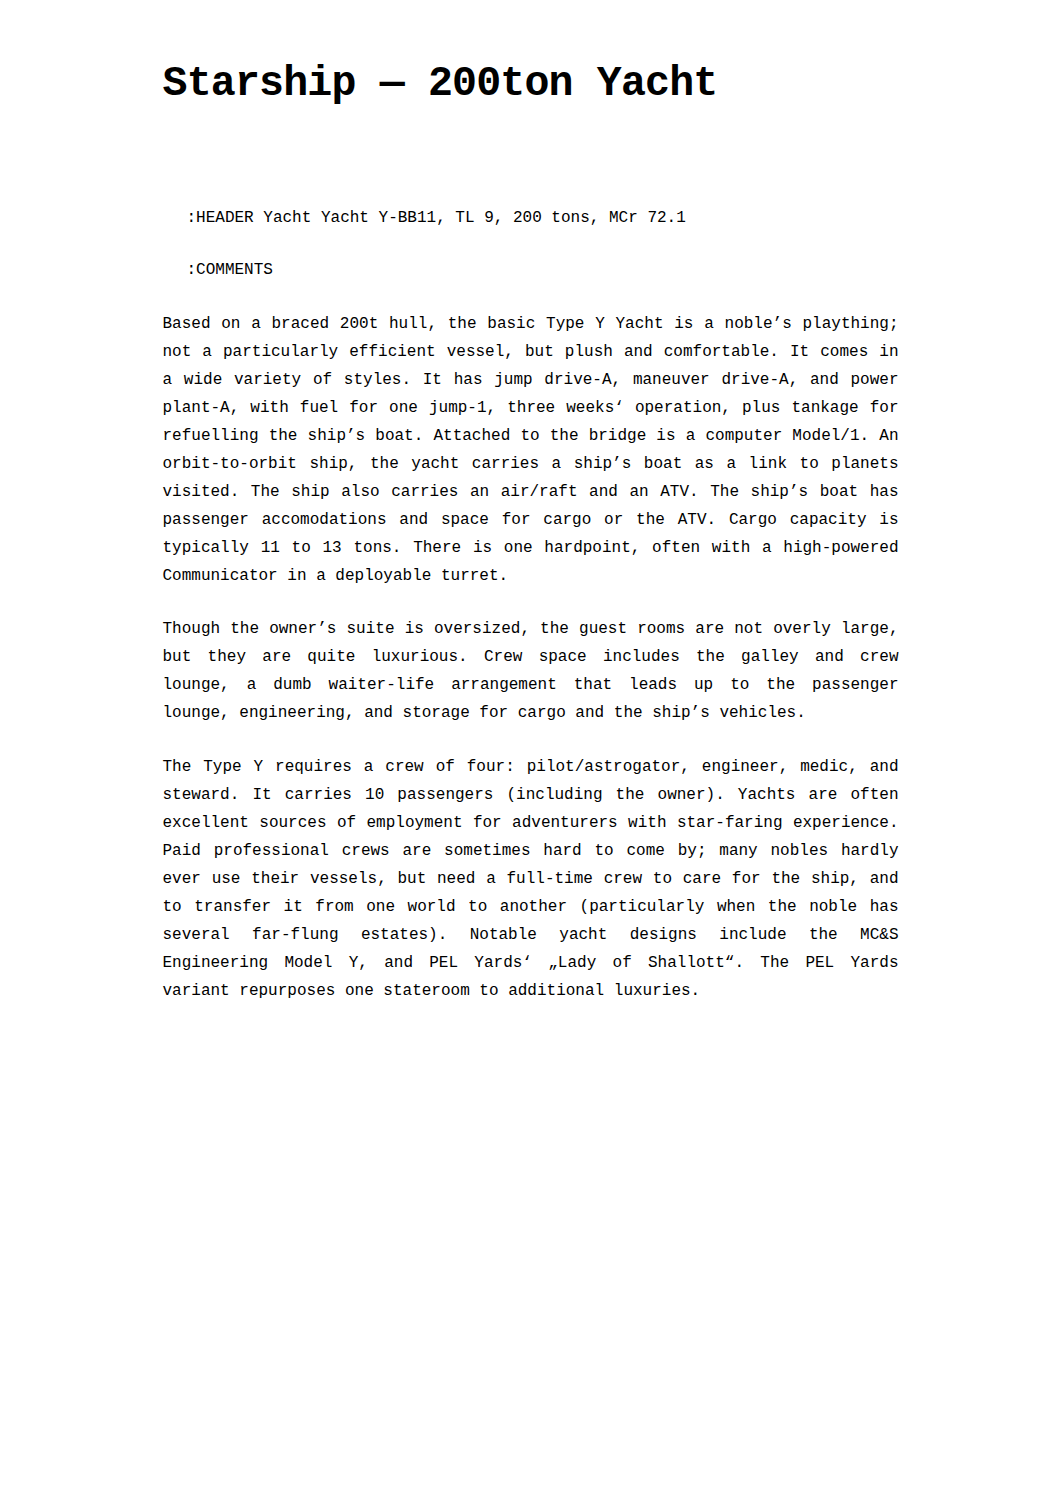Starship — 200ton Yacht
:HEADER Yacht Yacht Y-BB11, TL 9, 200 tons, MCr 72.1
:COMMENTS
Based on a braced 200t hull, the basic Type Y Yacht is a noble’s plaything; not a particularly efficient vessel, but plush and comfortable. It comes in a wide variety of styles. It has jump drive-A, maneuver drive-A, and power plant-A, with fuel for one jump-1, three weeks‘ operation, plus tankage for refuelling the ship’s boat. Attached to the bridge is a computer Model/1. An orbit-to-orbit ship, the yacht carries a ship’s boat as a link to planets visited. The ship also carries an air/raft and an ATV. The ship’s boat has passenger accomodations and space for cargo or the ATV. Cargo capacity is typically 11 to 13 tons. There is one hardpoint, often with a high-powered Communicator in a deployable turret.
Though the owner’s suite is oversized, the guest rooms are not overly large, but they are quite luxurious. Crew space includes the galley and crew lounge, a dumb waiter-life arrangement that leads up to the passenger lounge, engineering, and storage for cargo and the ship’s vehicles.
The Type Y requires a crew of four: pilot/astrogator, engineer, medic, and steward. It carries 10 passengers (including the owner). Yachts are often excellent sources of employment for adventurers with star-faring experience. Paid professional crews are sometimes hard to come by; many nobles hardly ever use their vessels, but need a full-time crew to care for the ship, and to transfer it from one world to another (particularly when the noble has several far-flung estates). Notable yacht designs include the MC&S Engineering Model Y, and PEL Yards‘ „Lady of Shallott“. The PEL Yards variant repurposes one stateroom to additional luxuries.